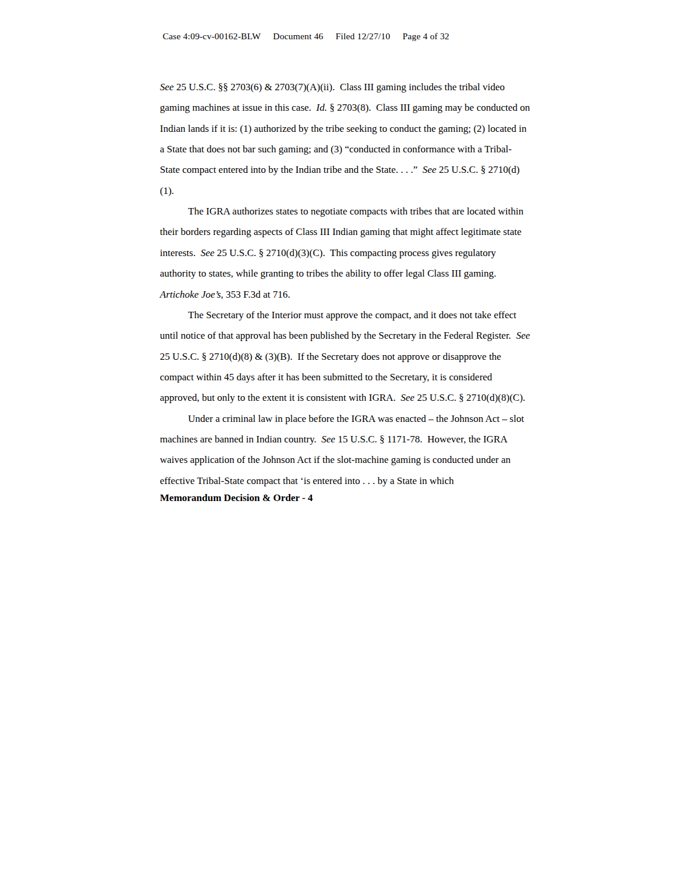Case 4:09-cv-00162-BLW Document 46 Filed 12/27/10 Page 4 of 32
See 25 U.S.C. §§ 2703(6) & 2703(7)(A)(ii). Class III gaming includes the tribal video gaming machines at issue in this case. Id. § 2703(8). Class III gaming may be conducted on Indian lands if it is: (1) authorized by the tribe seeking to conduct the gaming; (2) located in a State that does not bar such gaming; and (3) “conducted in conformance with a Tribal-State compact entered into by the Indian tribe and the State. . . .” See 25 U.S.C. § 2710(d)(1).
The IGRA authorizes states to negotiate compacts with tribes that are located within their borders regarding aspects of Class III Indian gaming that might affect legitimate state interests. See 25 U.S.C. § 2710(d)(3)(C). This compacting process gives regulatory authority to states, while granting to tribes the ability to offer legal Class III gaming. Artichoke Joe’s, 353 F.3d at 716.
The Secretary of the Interior must approve the compact, and it does not take effect until notice of that approval has been published by the Secretary in the Federal Register. See 25 U.S.C. § 2710(d)(8) & (3)(B). If the Secretary does not approve or disapprove the compact within 45 days after it has been submitted to the Secretary, it is considered approved, but only to the extent it is consistent with IGRA. See 25 U.S.C. § 2710(d)(8)(C).
Under a criminal law in place before the IGRA was enacted – the Johnson Act – slot machines are banned in Indian country. See 15 U.S.C. § 1171-78. However, the IGRA waives application of the Johnson Act if the slot-machine gaming is conducted under an effective Tribal-State compact that ‘is entered into . . . by a State in which
Memorandum Decision & Order - 4